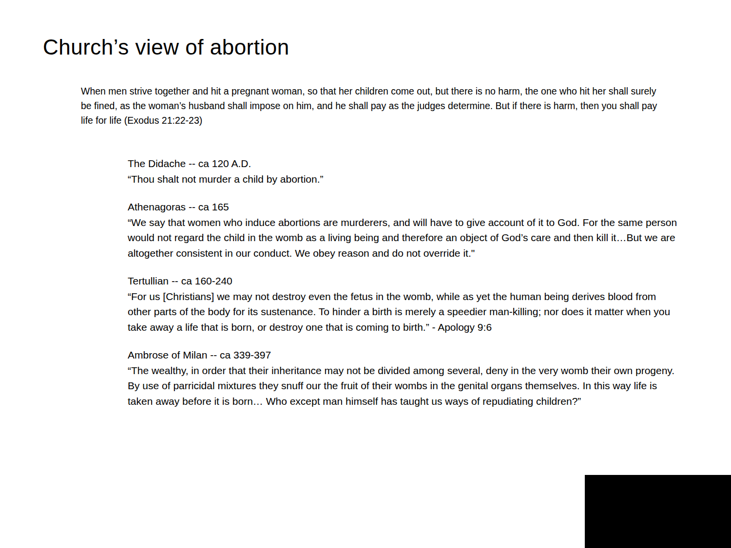Church’s view of abortion
When men strive together and hit a pregnant woman, so that her children come out, but there is no harm, the one who hit her shall surely be fined, as the woman’s husband shall impose on him, and he shall pay as the judges determine. But if there is harm, then you shall pay life for life (Exodus 21:22-23)
The Didache -- ca 120 A.D.
“Thou shalt not murder a child by abortion.”
Athenagoras -- ca 165
“We say that women who induce abortions are murderers, and will have to give account of it to God. For the same person would not regard the child in the womb as a living being and therefore an object of God’s care and then kill it…But we are altogether consistent in our conduct. We obey reason and do not override it."
Tertullian -- ca 160-240
“For us [Christians] we may not destroy even the fetus in the womb, while as yet the human being derives blood from other parts of the body for its sustenance. To hinder a birth is merely a speedier man-killing; nor does it matter when you take away a life that is born, or destroy one that is coming to birth.” - Apology 9:6
Ambrose of Milan -- ca 339-397
“The wealthy, in order that their inheritance may not be divided among several, deny in the very womb their own progeny. By use of parricidal mixtures they snuff our the fruit of their wombs in the genital organs themselves. In this way life is taken away before it is born… Who except man himself has taught us ways of repudiating children?”